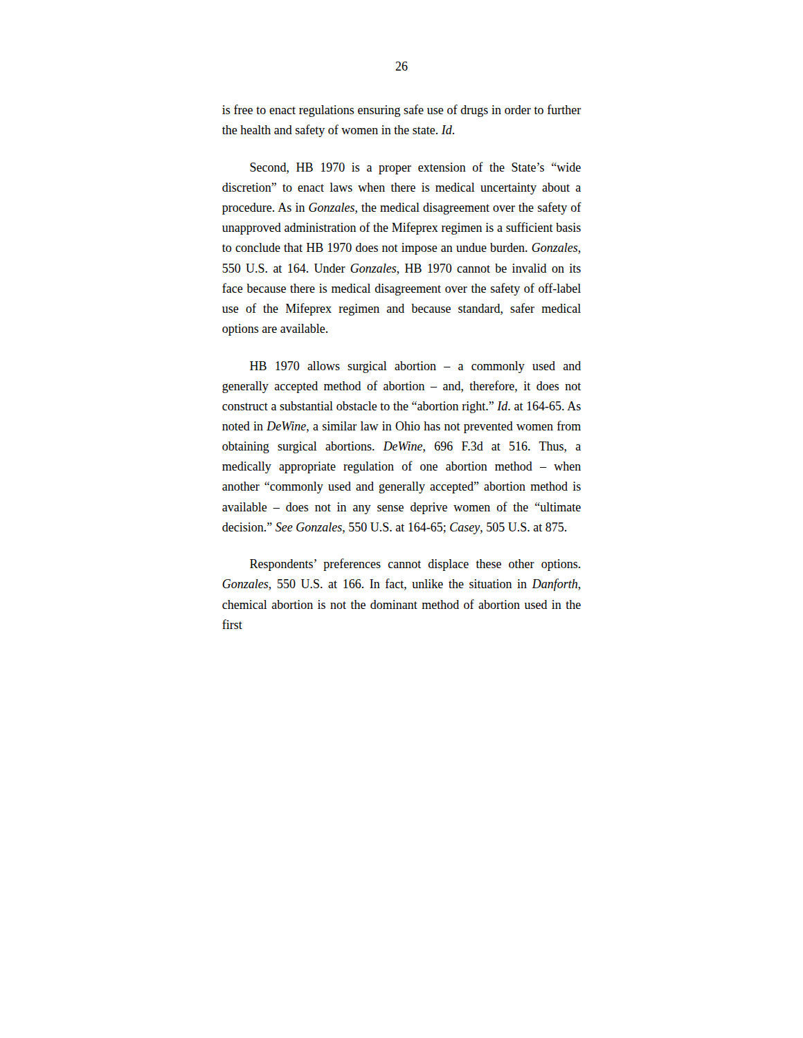26
is free to enact regulations ensuring safe use of drugs in order to further the health and safety of women in the state. Id.
Second, HB 1970 is a proper extension of the State’s “wide discretion” to enact laws when there is medical uncertainty about a procedure. As in Gonzales, the medical disagreement over the safety of unapproved administration of the Mifeprex regimen is a sufficient basis to conclude that HB 1970 does not impose an undue burden. Gonzales, 550 U.S. at 164. Under Gonzales, HB 1970 cannot be invalid on its face because there is medical disagreement over the safety of off-label use of the Mifeprex regimen and because standard, safer medical options are available.
HB 1970 allows surgical abortion – a commonly used and generally accepted method of abortion – and, therefore, it does not construct a substantial obstacle to the “abortion right.” Id. at 164-65. As noted in DeWine, a similar law in Ohio has not prevented women from obtaining surgical abortions. DeWine, 696 F.3d at 516. Thus, a medically appropriate regulation of one abortion method – when another “commonly used and generally accepted” abortion method is available – does not in any sense deprive women of the “ultimate decision.” See Gonzales, 550 U.S. at 164-65; Casey, 505 U.S. at 875.
Respondents’ preferences cannot displace these other options. Gonzales, 550 U.S. at 166. In fact, unlike the situation in Danforth, chemical abortion is not the dominant method of abortion used in the first